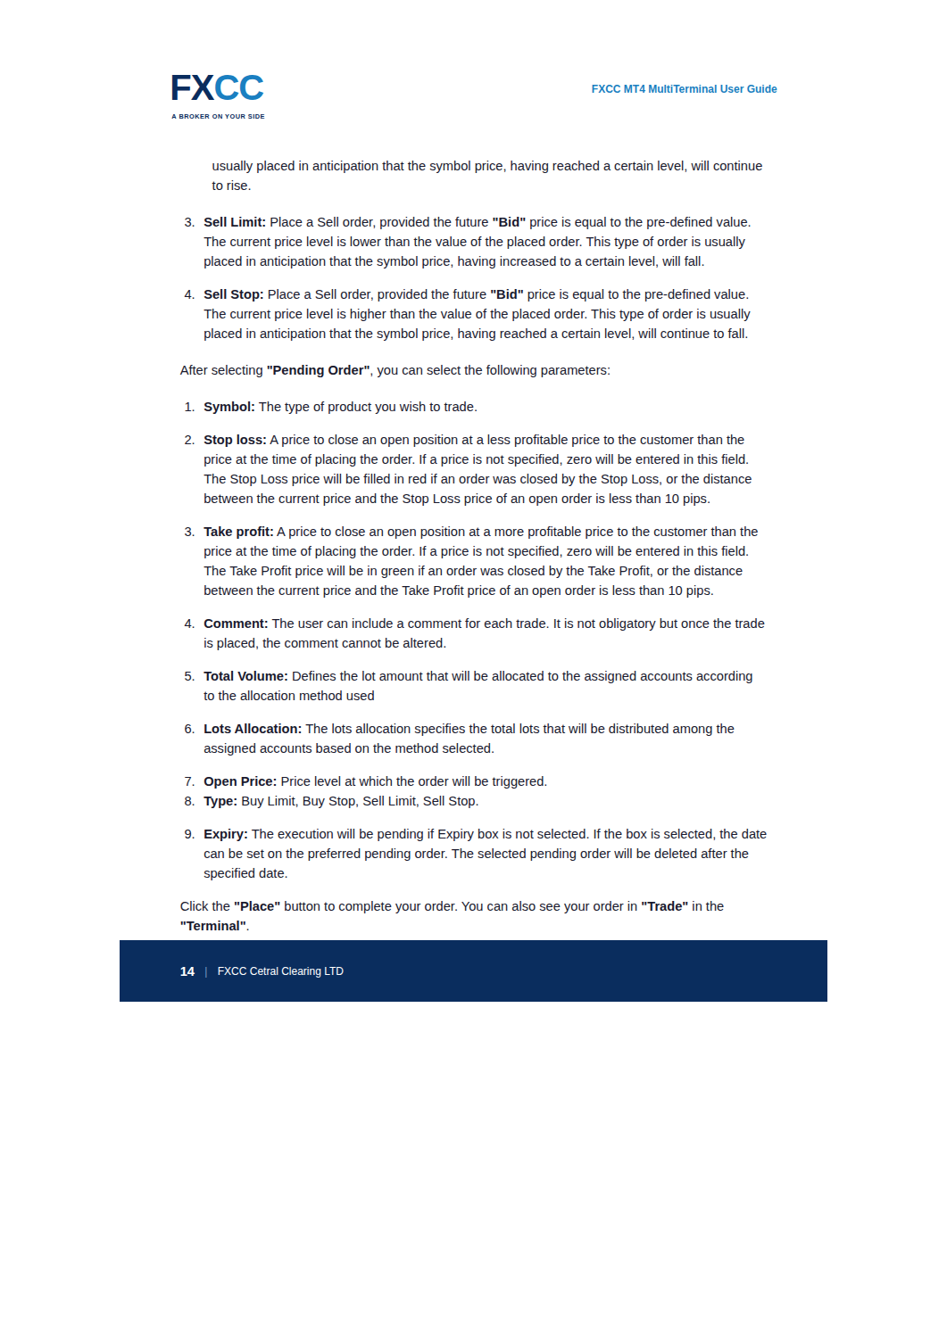FX CC
A BROKER ON YOUR SIDE
FXCC MT4 MultiTerminal User Guide
usually placed in anticipation that the symbol price, having reached a certain level, will continue to rise.
3. Sell Limit: Place a Sell order, provided the future "Bid" price is equal to the pre-defined value. The current price level is lower than the value of the placed order. This type of order is usually placed in anticipation that the symbol price, having increased to a certain level, will fall.
4. Sell Stop: Place a Sell order, provided the future "Bid" price is equal to the pre-defined value. The current price level is higher than the value of the placed order. This type of order is usually placed in anticipation that the symbol price, having reached a certain level, will continue to fall.
After selecting "Pending Order", you can select the following parameters:
1. Symbol: The type of product you wish to trade.
2. Stop loss: A price to close an open position at a less profitable price to the customer than the price at the time of placing the order. If a price is not specified, zero will be entered in this field. The Stop Loss price will be filled in red if an order was closed by the Stop Loss, or the distance between the current price and the Stop Loss price of an open order is less than 10 pips.
3. Take profit: A price to close an open position at a more profitable price to the customer than the price at the time of placing the order. If a price is not specified, zero will be entered in this field. The Take Profit price will be in green if an order was closed by the Take Profit, or the distance between the current price and the Take Profit price of an open order is less than 10 pips.
4. Comment: The user can include a comment for each trade. It is not obligatory but once the trade is placed, the comment cannot be altered.
5. Total Volume: Defines the lot amount that will be allocated to the assigned accounts according to the allocation method used
6. Lots Allocation: The lots allocation specifies the total lots that will be distributed among the assigned accounts based on the method selected.
7. Open Price: Price level at which the order will be triggered.
8. Type: Buy Limit, Buy Stop, Sell Limit, Sell Stop.
9. Expiry: The execution will be pending if Expiry box is not selected. If the box is selected, the date can be set on the preferred pending order. The selected pending order will be deleted after the specified date.
Click the "Place" button to complete your order. You can also see your order in "Trade" in the "Terminal".
14 | FXCC Cetral Clearing LTD